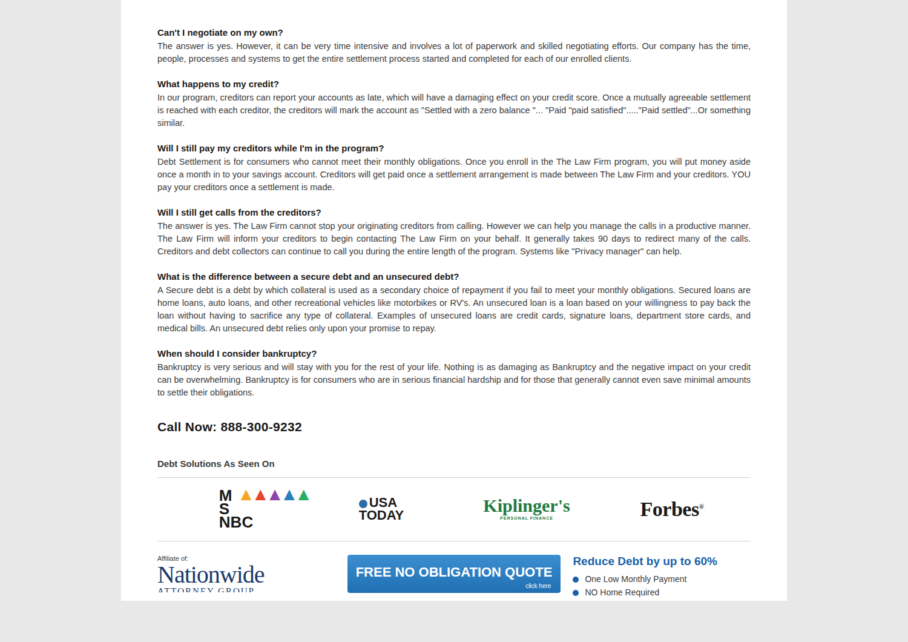Can't I negotiate on my own?
The answer is yes. However, it can be very time intensive and involves a lot of paperwork and skilled negotiating efforts. Our company has the time, people, processes and systems to get the entire settlement process started and completed for each of our enrolled clients.
What happens to my credit?
In our program, creditors can report your accounts as late, which will have a damaging effect on your credit score. Once a mutually agreeable settlement is reached with each creditor, the creditors will mark the account as "Settled with a zero balance "... "Paid "paid satisfied"....."Paid settled"...Or something similar.
Will I still pay my creditors while I'm in the program?
Debt Settlement is for consumers who cannot meet their monthly obligations. Once you enroll in the The Law Firm program, you will put money aside once a month in to your savings account. Creditors will get paid once a settlement arrangement is made between The Law Firm and your creditors. YOU pay your creditors once a settlement is made.
Will I still get calls from the creditors?
The answer is yes. The Law Firm cannot stop your originating creditors from calling. However we can help you manage the calls in a productive manner. The Law Firm will inform your creditors to begin contacting The Law Firm on your behalf. It generally takes 90 days to redirect many of the calls. Creditors and debt collectors can continue to call you during the entire length of the program. Systems like "Privacy manager" can help.
What is the difference between a secure debt and an unsecured debt?
A Secure debt is a debt by which collateral is used as a secondary choice of repayment if you fail to meet your monthly obligations. Secured loans are home loans, auto loans, and other recreational vehicles like motorbikes or RV's. An unsecured loan is a loan based on your willingness to pay back the loan without having to sacrifice any type of collateral. Examples of unsecured loans are credit cards, signature loans, department store cards, and medical bills. An unsecured debt relies only upon your promise to repay.
When should I consider bankruptcy?
Bankruptcy is very serious and will stay with you for the rest of your life. Nothing is as damaging as Bankruptcy and the negative impact on your credit can be overwhelming. Bankruptcy is for consumers who are in serious financial hardship and for those that generally cannot even save minimal amounts to settle their obligations.
Call Now: 888-300-9232
Debt Solutions As Seen On
▲▲▲▲▲
M
S
NBC
USA
TODAY
Kiplinger'sPERSONAL FINANCE
Forbes®
Affiliate of:
Nationwide
ATTORNEY GROUP
FREE NO OBLIGATION QUOTEclick here
Reduce Debt by up to 60%
One Low Monthly Payment
NO Home Required